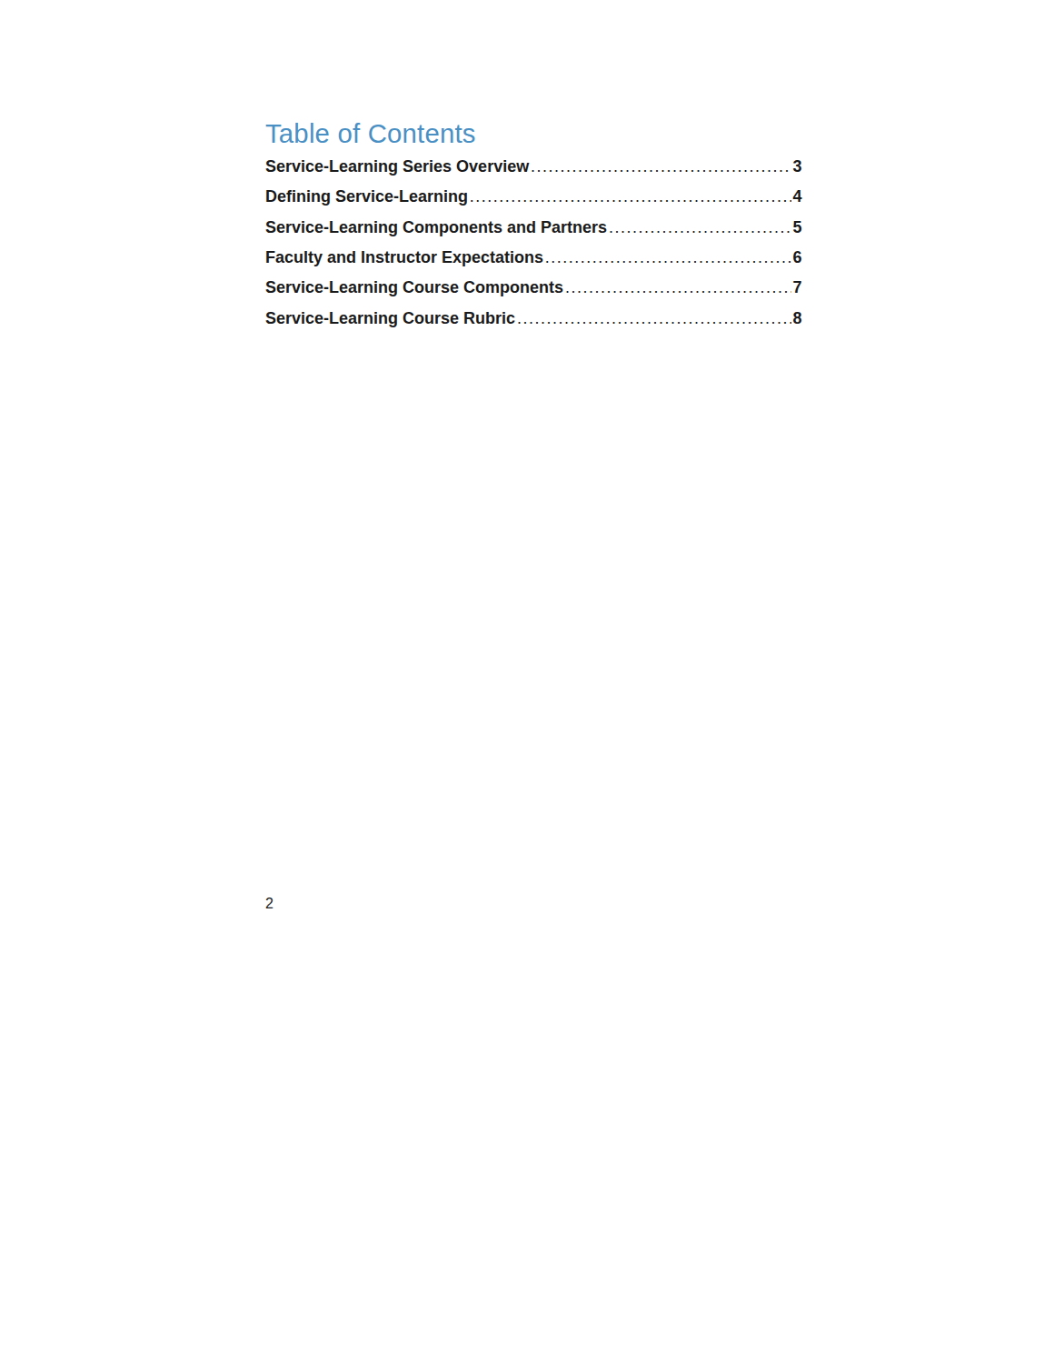Table of Contents
Service-Learning Series Overview .................................................................. 3
Defining Service-Learning ............................................................................. 4
Service-Learning Components and Partners ................................................. 5
Faculty and Instructor Expectations ............................................................ 6
Service-Learning Course Components .......................................................... 7
Service-Learning Course Rubric .................................................................. 8
2